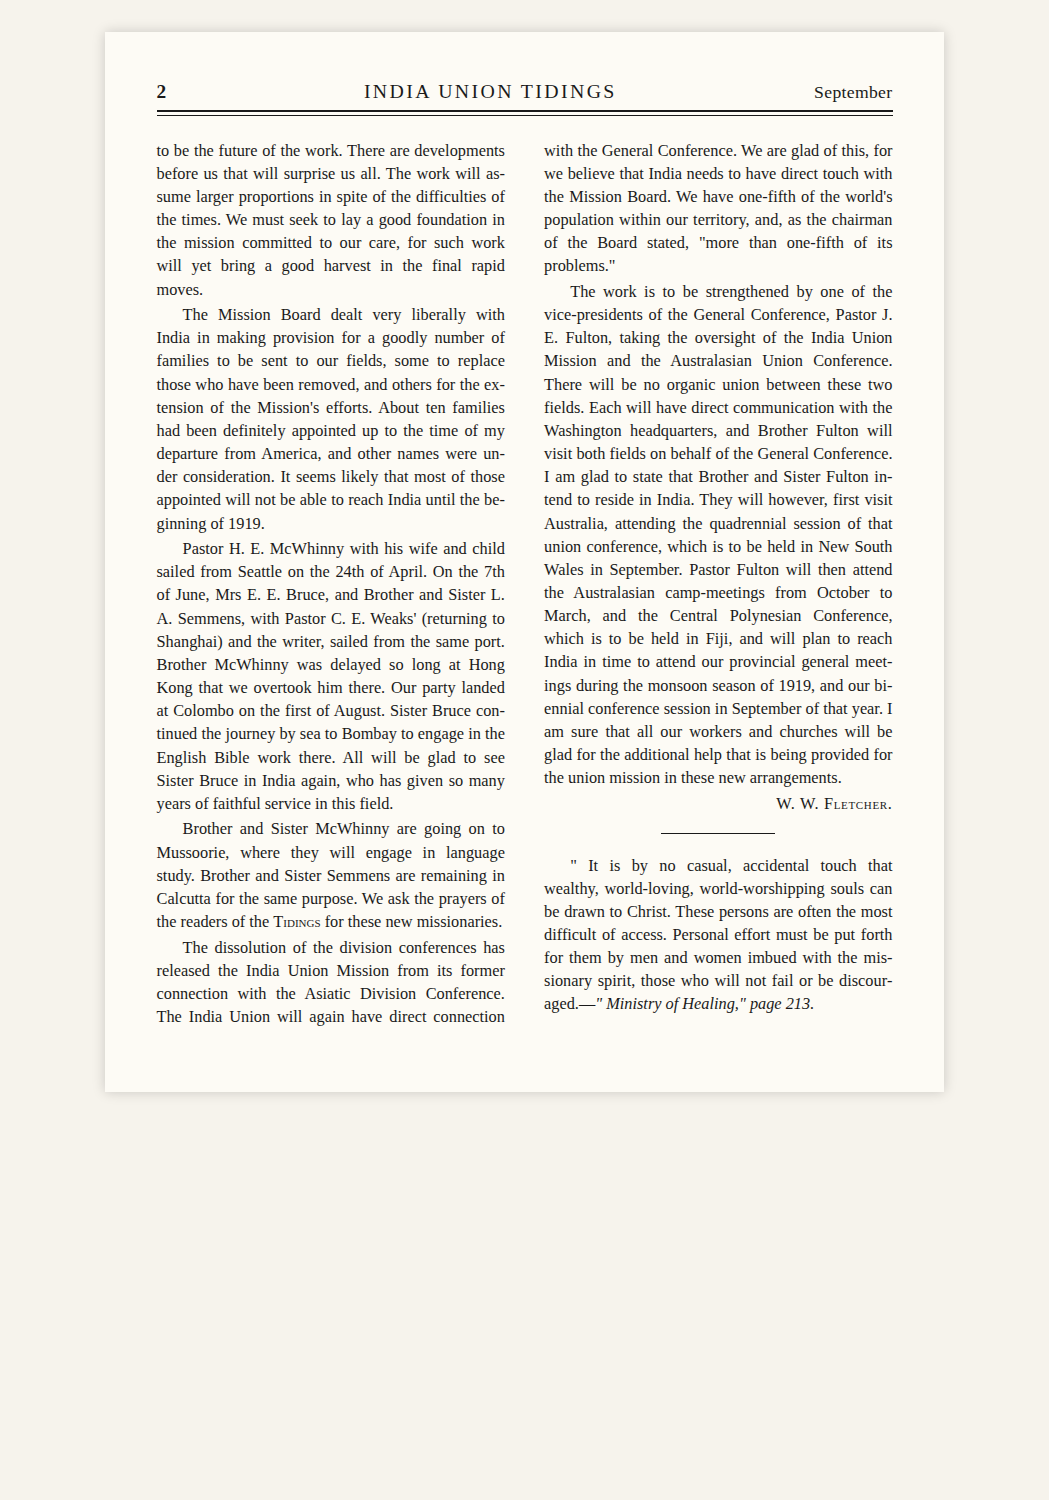2 India Union Tidings September
to be the future of the work. There are developments before us that will surprise us all. The work will assume larger proportions in spite of the difficulties of the times. We must seek to lay a good foundation in the mission committed to our care, for such work will yet bring a good harvest in the final rapid moves.
The Mission Board dealt very liberally with India in making provision for a goodly number of families to be sent to our fields, some to replace those who have been removed, and others for the extension of the Mission's efforts. About ten families had been definitely appointed up to the time of my departure from America, and other names were under consideration. It seems likely that most of those appointed will not be able to reach India until the beginning of 1919.
Pastor H. E. McWhinny with his wife and child sailed from Seattle on the 24th of April. On the 7th of June, Mrs E. E. Bruce, and Brother and Sister L. A. Semmens, with Pastor C. E. Weaks' (returning to Shanghai) and the writer, sailed from the same port. Brother McWhinny was delayed so long at Hong Kong that we overtook him there. Our party landed at Colombo on the first of August. Sister Bruce continued the journey by sea to Bombay to engage in the English Bible work there. All will be glad to see Sister Bruce in India again, who has given so many years of faithful service in this field.
Brother and Sister McWhinny are going on to Mussoorie, where they will engage in language study. Brother and Sister Semmens are remaining in Calcutta for the same purpose. We ask the prayers of the readers of the Tidings for these new missionaries.
The dissolution of the division conferences has released the India Union Mission from its former connection with the Asiatic Division Conference. The India Union will again have direct connection with the General Conference. We are glad of this, for we believe that India needs to have direct touch with the Mission Board. We have one-fifth of the world's population within our territory, and, as the chairman of the Board stated, "more than one-fifth of its problems."
The work is to be strengthened by one of the vice-presidents of the General Conference, Pastor J. E. Fulton, taking the oversight of the India Union Mission and the Australasian Union Conference. There will be no organic union between these two fields. Each will have direct communication with the Washington headquarters, and Brother Fulton will visit both fields on behalf of the General Conference. I am glad to state that Brother and Sister Fulton intend to reside in India. They will however, first visit Australia, attending the quadrennial session of that union conference, which is to be held in New South Wales in September. Pastor Fulton will then attend the Australasian camp-meetings from October to March, and the Central Polynesian Conference, which is to be held in Fiji, and will plan to reach India in time to attend our provincial general meetings during the monsoon season of 1919, and our biennial conference session in September of that year. I am sure that all our workers and churches will be glad for the additional help that is being provided for the union mission in these new arrangements.
W. W. Fletcher.
" It is by no casual, accidental touch that wealthy, world-loving, world-worshipping souls can be drawn to Christ. These persons are often the most difficult of access. Personal effort must be put forth for them by men and women imbued with the missionary spirit, those who will not fail or be discouraged.—" Ministry of Healing," page 213.